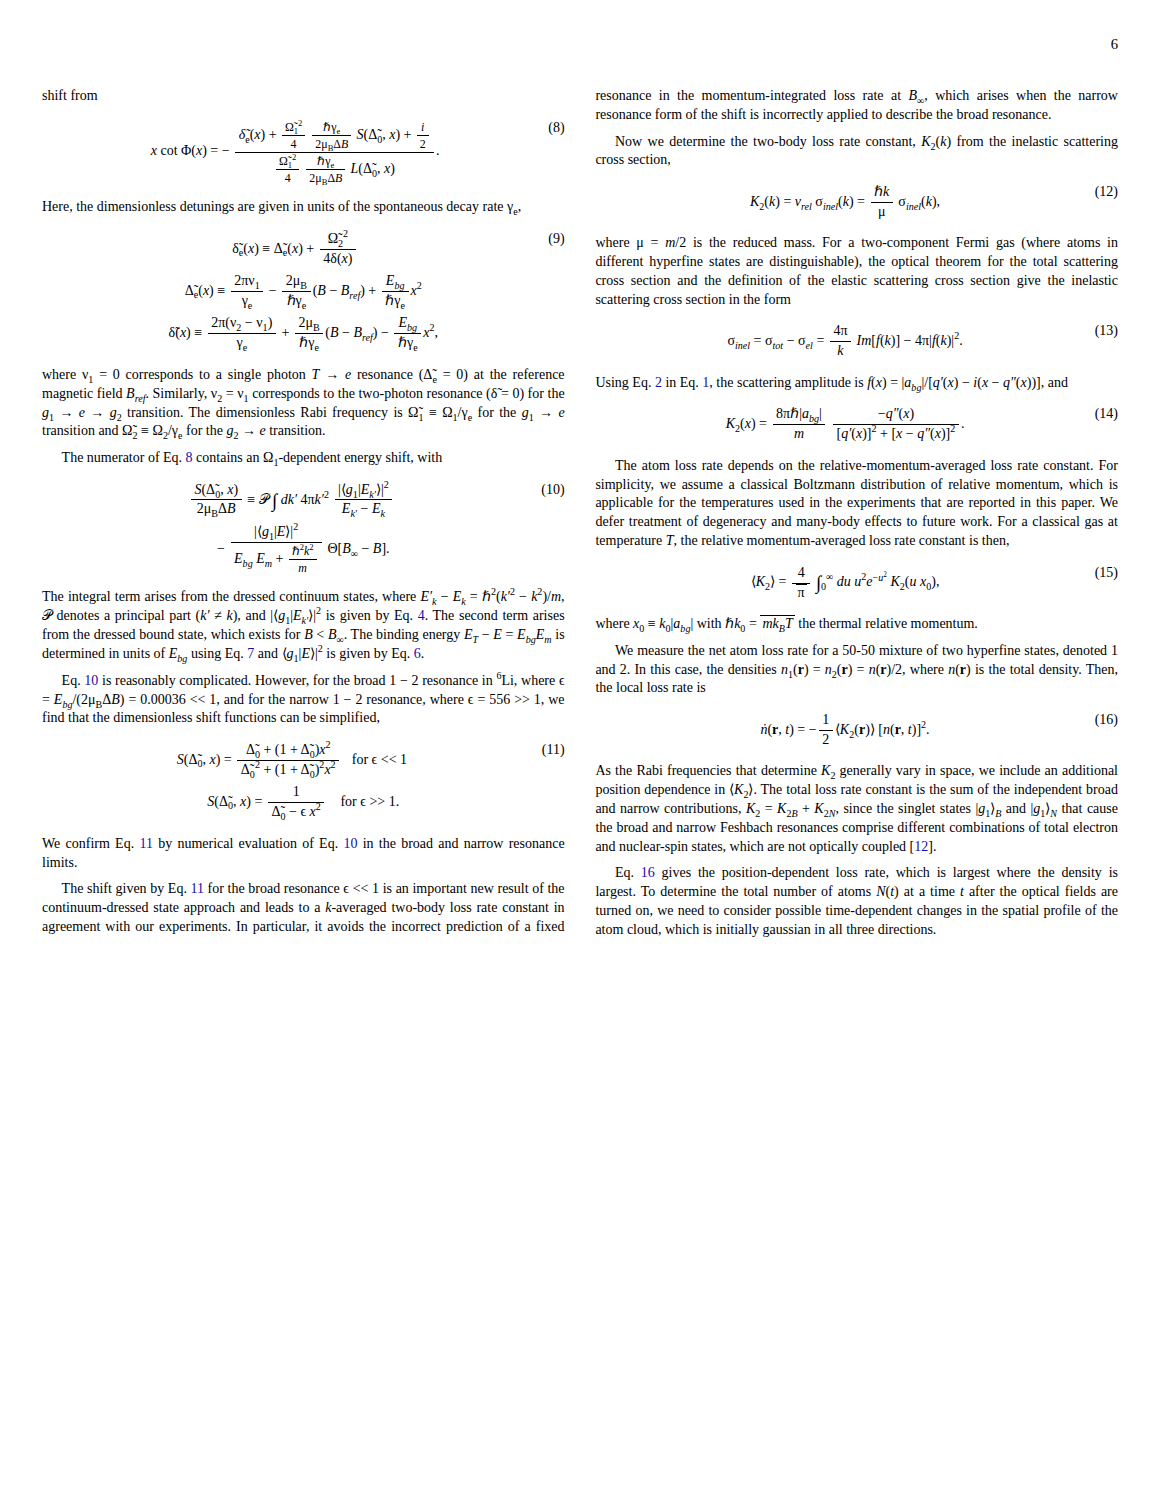6
shift from
(8) x cot Φ(x) = − δ̃e(x) + Ω̃124 ℏγe 2μBΔB S(Δ̃0, x) + i 2 Ω̃124 ℏγe 2μBΔB L(Δ̃0, x) .
Here, the dimensionless detunings are given in units of the spontaneous decay rate γe,
(9) δ̃e(x) ≡ Δ̃e(x) + Ω̃224δ(x) Δ̃e(x) ≡ 2πν1 γe − 2μB ℏγe(B − Bref) + Ebg ℏγe x2 δ̃(x) ≡ 2π(ν2 − ν1) γe + 2μB ℏγe(B − Bref) − Ebg ℏγe x2,
where ν1 = 0 corresponds to a single photon T → e resonance (Δ̃e = 0) at the reference magnetic field Bref. Similarly, ν2 = ν1 corresponds to the two-photon resonance (δ̃ = 0) for the g1 → e → g2 transition. The dimensionless Rabi frequency is Ω̃1 ≡ Ω1/γe for the g1 → e transition and Ω̃2 ≡ Ω2/γe for the g2 → e transition.
The numerator of Eq. 8 contains an Ω1-dependent energy shift, with
(10) S(Δ̃0, x) 2μBΔB ≡ 𝒫 ∫ dk′ 4πk′2 |⟨g1|Ek′⟩|2 Ek′ − Ek − |⟨g1|E⟩|2 Ebg Em + ℏ2k2 m Θ[B∞ − B].
The integral term arises from the dressed continuum states, where E′k − Ek = ℏ2(k′2 − k2)/m, 𝒫 denotes a principal part (k′ ≠ k), and |⟨g1|Ek′⟩|2 is given by Eq. 4. The second term arises from the dressed bound state, which exists for B < B∞. The binding energy ET − E = Ebg Em is determined in units of Ebg using Eq. 7 and ⟨g1|E⟩|2 is given by Eq. 6.
Eq. 10 is reasonably complicated. However, for the broad 1 − 2 resonance in 6Li, where ϵ = Ebg/(2μBΔB) = 0.00036 << 1, and for the narrow 1 − 2 resonance, where ϵ = 556 >> 1, we find that the dimensionless shift functions can be simplified,
(11) S(Δ̃0, x) = Δ̃0 + (1 + Δ̃0)x2 Δ̃02 + (1 + Δ̃0)2x2 for ϵ << 1 S(Δ̃0, x) = 1 Δ̃0 − ϵ x2 for ϵ >> 1.
We confirm Eq. 11 by numerical evaluation of Eq. 10 in the broad and narrow resonance limits.
The shift given by Eq. 11 for the broad resonance ϵ << 1 is an important new result of the continuum-dressed state approach and leads to a k-averaged two-body loss rate constant in agreement with our experiments. In particular, it avoids the incorrect prediction of a fixed resonance in the momentum-integrated loss rate at B∞, which arises when the narrow resonance form of the shift is incorrectly applied to describe the broad resonance.
Now we determine the two-body loss rate constant, K2(k) from the inelastic scattering cross section,
(12) K2(k) = vrel σinel(k) = ℏk μ σinel(k),
where μ = m/2 is the reduced mass. For a two-component Fermi gas (where atoms in different hyperfine states are distinguishable), the optical theorem for the total scattering cross section and the definition of the elastic scattering cross section give the inelastic scattering cross section in the form
(13) σinel = σtot − σel = 4π k Im[f(k)] − 4π|f(k)|2.
Using Eq. 2 in Eq. 1, the scattering amplitude is f(x) = |abg|/[q′(x) − i(x − q″(x))], and
(14) K2(x) = 8πℏ|abg|m −q″(x)[q′(x)]2 + [x − q″(x)]2.
The atom loss rate depends on the relative-momentum-averaged loss rate constant. For simplicity, we assume a classical Boltzmann distribution of relative momentum, which is applicable for the temperatures used in the experiments that are reported in this paper. We defer treatment of degeneracy and many-body effects to future work. For a classical gas at temperature T, the relative momentum-averaged loss rate constant is then,
(15) ⟨K2⟩ = 4 π ∫0∞ du u2e−u2 K2(u x0),
where x0 ≡ k0|abg| with ℏk0 = mkBT the thermal relative momentum.
We measure the net atom loss rate for a 50-50 mixture of two hyperfine states, denoted 1 and 2. In this case, the densities n1(r) = n2(r) = n(r)/2, where n(r) is the total density. Then, the local loss rate is
(16) ṅ(r, t) = −12⟨K2(r)⟩ [n(r, t)]2.
As the Rabi frequencies that determine K2 generally vary in space, we include an additional position dependence in ⟨K2⟩. The total loss rate constant is the sum of the independent broad and narrow contributions, K2 = K2B + K2N, since the singlet states |g1⟩B and |g1⟩N that cause the broad and narrow Feshbach resonances comprise different combinations of total electron and nuclear-spin states, which are not optically coupled [12].
Eq. 16 gives the position-dependent loss rate, which is largest where the density is largest. To determine the total number of atoms N(t) at a time t after the optical fields are turned on, we need to consider possible time-dependent changes in the spatial profile of the atom cloud, which is initially gaussian in all three directions.